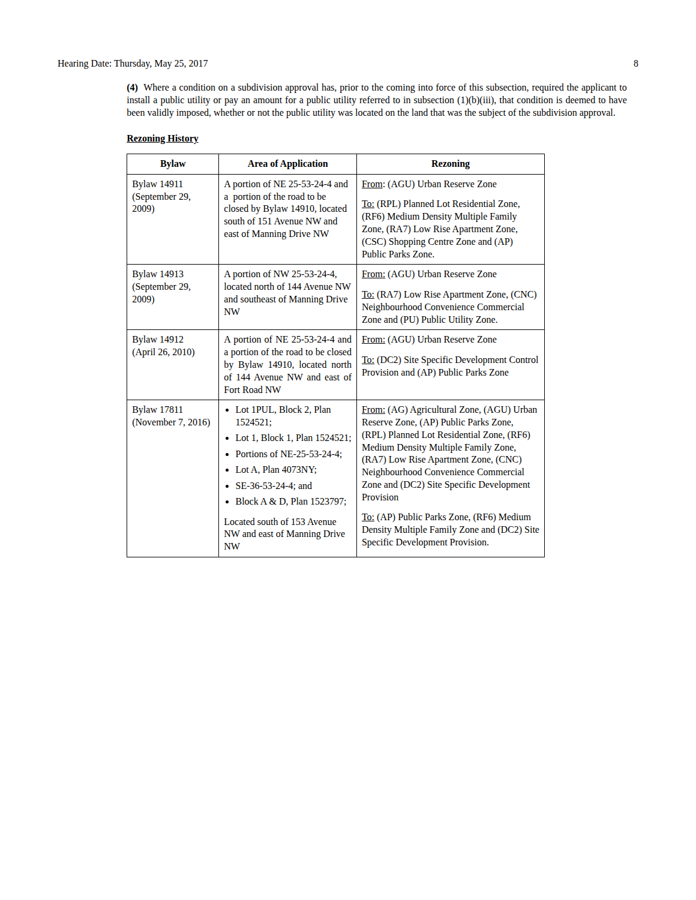Hearing Date: Thursday, May 25, 2017
8
(4) Where a condition on a subdivision approval has, prior to the coming into force of this subsection, required the applicant to install a public utility or pay an amount for a public utility referred to in subsection (1)(b)(iii), that condition is deemed to have been validly imposed, whether or not the public utility was located on the land that was the subject of the subdivision approval.
Rezoning History
| Bylaw | Area of Application | Rezoning |
| --- | --- | --- |
| Bylaw 14911 (September 29, 2009) | A portion of NE 25-53-24-4 and a portion of the road to be closed by Bylaw 14910, located south of 151 Avenue NW and east of Manning Drive NW | From : (AGU) Urban Reserve Zone To: (RPL) Planned Lot Residential Zone, (RF6) Medium Density Multiple Family Zone, (RA7) Low Rise Apartment Zone, (CSC) Shopping Centre Zone and (AP) Public Parks Zone. |
| Bylaw 14913 (September 29, 2009) | A portion of NW 25-53-24-4, located north of 144 Avenue NW and southeast of Manning Drive NW | From: (AGU) Urban Reserve Zone To: (RA7) Low Rise Apartment Zone, (CNC) Neighbourhood Convenience Commercial Zone and (PU) Public Utility Zone. |
| Bylaw 14912 (April 26, 2010) | A portion of NE 25-53-24-4 and a portion of the road to be closed by Bylaw 14910, located north of 144 Avenue NW and east of Fort Road NW | From: (AGU) Urban Reserve Zone To: (DC2) Site Specific Development Control Provision and (AP) Public Parks Zone |
| Bylaw 17811 (November 7, 2016) | Lot 1PUL, Block 2, Plan 1524521; Lot 1, Block 1, Plan 1524521; Portions of NE-25-53-24-4; Lot A, Plan 4073NY; SE-36-53-24-4; and Block A & D, Plan 1523797; Located south of 153 Avenue NW and east of Manning Drive NW | From: (AG) Agricultural Zone, (AGU) Urban Reserve Zone, (AP) Public Parks Zone, (RPL) Planned Lot Residential Zone, (RF6) Medium Density Multiple Family Zone, (RA7) Low Rise Apartment Zone, (CNC) Neighbourhood Convenience Commercial Zone and (DC2) Site Specific Development Provision To: (AP) Public Parks Zone, (RF6) Medium Density Multiple Family Zone and (DC2) Site Specific Development Provision. |